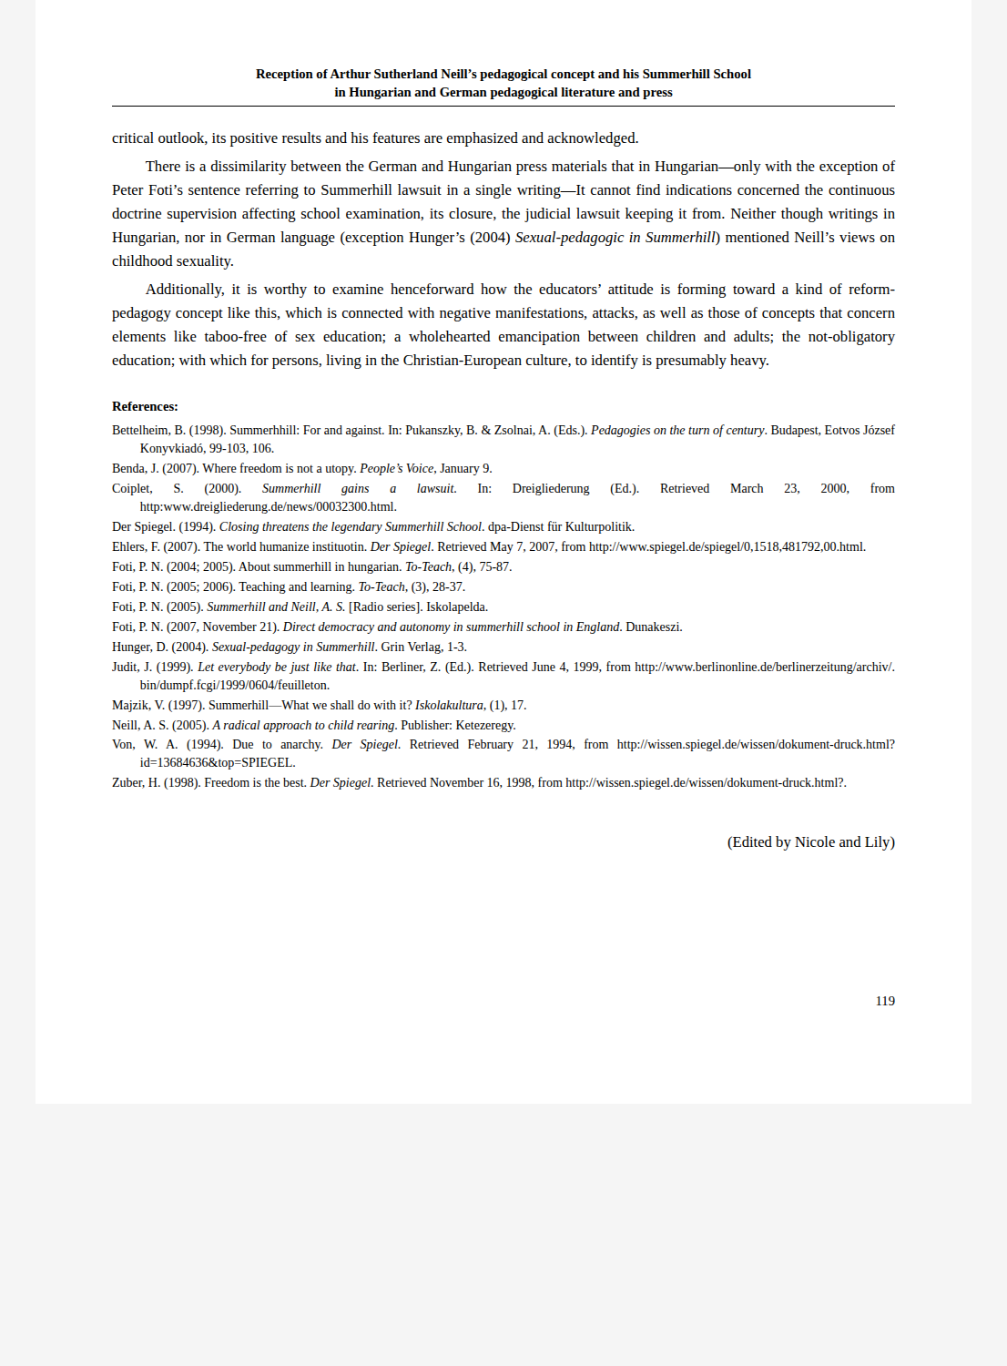Reception of Arthur Sutherland Neill’s pedagogical concept and his Summerhill School
in Hungarian and German pedagogical literature and press
critical outlook, its positive results and his features are emphasized and acknowledged.
There is a dissimilarity between the German and Hungarian press materials that in Hungarian—only with the exception of Peter Foti’s sentence referring to Summerhill lawsuit in a single writing—It cannot find indications concerned the continuous doctrine supervision affecting school examination, its closure, the judicial lawsuit keeping it from. Neither though writings in Hungarian, nor in German language (exception Hunger’s (2004) Sexual-pedagogic in Summerhill) mentioned Neill’s views on childhood sexuality.
Additionally, it is worthy to examine henceforward how the educators’ attitude is forming toward a kind of reform-pedagogy concept like this, which is connected with negative manifestations, attacks, as well as those of concepts that concern elements like taboo-free of sex education; a wholehearted emancipation between children and adults; the not-obligatory education; with which for persons, living in the Christian-European culture, to identify is presumably heavy.
References:
Bettelheim, B. (1998). Summerhhill: For and against. In: Pukanszky, B. & Zsolnai, A. (Eds.). Pedagogies on the turn of century. Budapest, Eotvos József Konyvkiadó, 99-103, 106.
Benda, J. (2007). Where freedom is not a utopy. People’s Voice, January 9.
Coiplet, S. (2000). Summerhill gains a lawsuit. In: Dreigliederung (Ed.). Retrieved March 23, 2000, from http:www.dreigliederung.de/news/00032300.html.
Der Spiegel. (1994). Closing threatens the legendary Summerhill School. dpa-Dienst für Kulturpolitik.
Ehlers, F. (2007). The world humanize instituotin. Der Spiegel. Retrieved May 7, 2007, from http://www.spiegel.de/spiegel/0,1518,481792,00.html.
Foti, P. N. (2004; 2005). About summerhill in hungarian. To-Teach, (4), 75-87.
Foti, P. N. (2005; 2006). Teaching and learning. To-Teach, (3), 28-37.
Foti, P. N. (2005). Summerhill and Neill, A. S. [Radio series]. Iskolapelda.
Foti, P. N. (2007, November 21). Direct democracy and autonomy in summerhill school in England. Dunakeszi.
Hunger, D. (2004). Sexual-pedagogy in Summerhill. Grin Verlag, 1-3.
Judit, J. (1999). Let everybody be just like that. In: Berliner, Z. (Ed.). Retrieved June 4, 1999, from http://www.berlinonline.de/berlinerzeitung/archiv/. bin/dumpf.fcgi/1999/0604/feuilleton.
Majzik, V. (1997). Summerhill—What we shall do with it? Iskolakultura, (1), 17.
Neill, A. S. (2005). A radical approach to child rearing. Publisher: Ketezeregy.
Von, W. A. (1994). Due to anarchy. Der Spiegel. Retrieved February 21, 1994, from http://wissen.spiegel.de/wissen/dokument-druck.html?id=13684636&top=SPIEGEL.
Zuber, H. (1998). Freedom is the best. Der Spiegel. Retrieved November 16, 1998, from http://wissen.spiegel.de/wissen/dokument-druck.html?.
(Edited by Nicole and Lily)
119